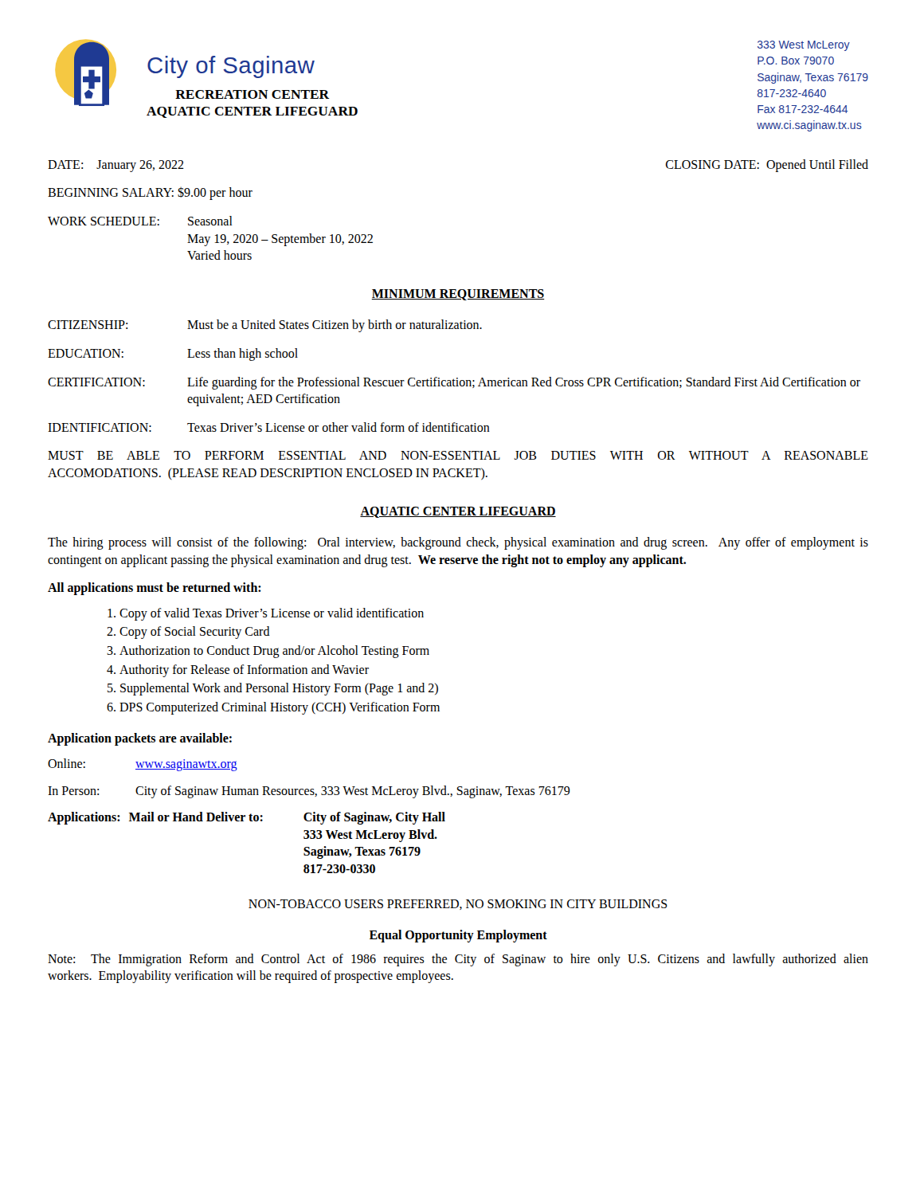City of Saginaw
RECREATION CENTER
AQUATIC CENTER LIFEGUARD
333 West McLeroy
P.O. Box 79070
Saginaw, Texas 76179
817-232-4640
Fax 817-232-4644
www.ci.saginaw.tx.us
DATE: January 26, 2022
CLOSING DATE: Opened Until Filled
BEGINNING SALARY: $9.00 per hour
WORK SCHEDULE:
Seasonal
May 19, 2020 – September 10, 2022
Varied hours
MINIMUM REQUIREMENTS
CITIZENSHIP:
Must be a United States Citizen by birth or naturalization.
EDUCATION:
Less than high school
CERTIFICATION:
Life guarding for the Professional Rescuer Certification; American Red Cross CPR Certification; Standard First Aid Certification or equivalent; AED Certification
IDENTIFICATION:
Texas Driver’s License or other valid form of identification
MUST BE ABLE TO PERFORM ESSENTIAL AND NON-ESSENTIAL JOB DUTIES WITH OR WITHOUT A REASONABLE ACCOMODATIONS. (PLEASE READ DESCRIPTION ENCLOSED IN PACKET).
AQUATIC CENTER LIFEGUARD
The hiring process will consist of the following: Oral interview, background check, physical examination and drug screen. Any offer of employment is contingent on applicant passing the physical examination and drug test. We reserve the right not to employ any applicant.
All applications must be returned with:
Copy of valid Texas Driver’s License or valid identification
Copy of Social Security Card
Authorization to Conduct Drug and/or Alcohol Testing Form
Authority for Release of Information and Wavier
Supplemental Work and Personal History Form (Page 1 and 2)
DPS Computerized Criminal History (CCH) Verification Form
Application packets are available:
Online:
www.saginawtx.org
In Person:
City of Saginaw Human Resources, 333 West McLeroy Blvd., Saginaw, Texas 76179
Applications:
Mail or Hand Deliver to:
City of Saginaw, City Hall
333 West McLeroy Blvd.
Saginaw, Texas 76179
817-230-0330
NON-TOBACCO USERS PREFERRED, NO SMOKING IN CITY BUILDINGS
Equal Opportunity Employment
Note: The Immigration Reform and Control Act of 1986 requires the City of Saginaw to hire only U.S. Citizens and lawfully authorized alien workers. Employability verification will be required of prospective employees.